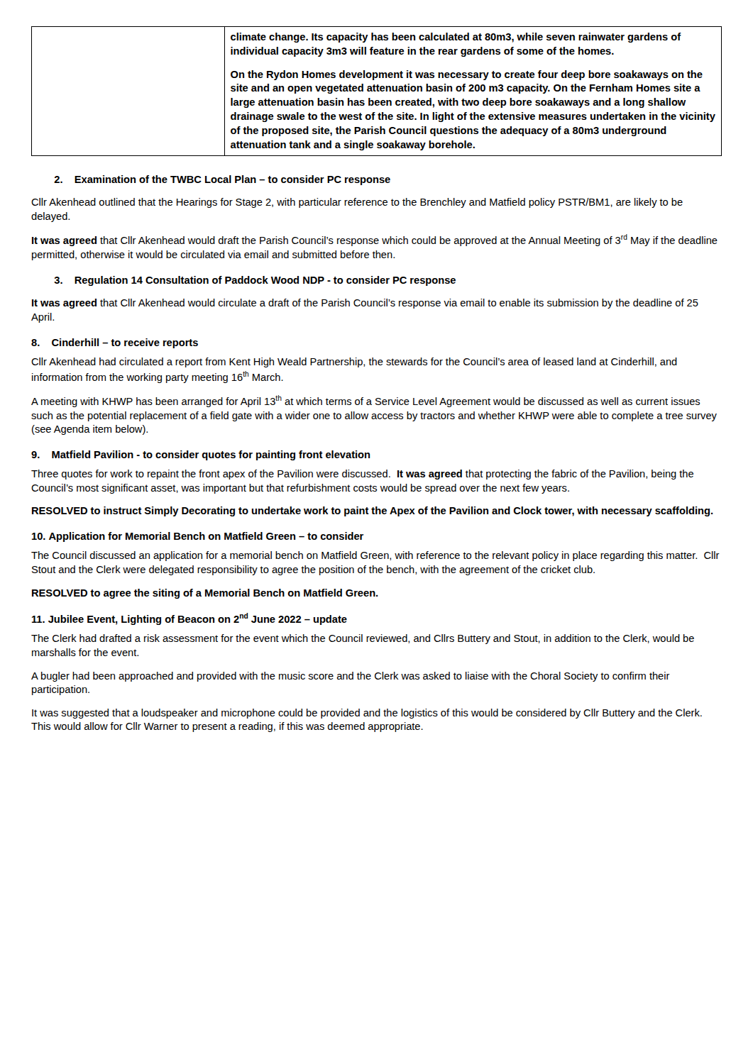| | climate change. Its capacity has been calculated at 80m3, while seven rainwater gardens of individual capacity 3m3 will feature in the rear gardens of some of the homes. On the Rydon Homes development it was necessary to create four deep bore soakaways on the site and an open vegetated attenuation basin of 200 m3 capacity. On the Fernham Homes site a large attenuation basin has been created, with two deep bore soakaways and a long shallow drainage swale to the west of the site. In light of the extensive measures undertaken in the vicinity of the proposed site, the Parish Council questions the adequacy of a 80m3 underground attenuation tank and a single soakaway borehole. |
2. Examination of the TWBC Local Plan – to consider PC response
Cllr Akenhead outlined that the Hearings for Stage 2, with particular reference to the Brenchley and Matfield policy PSTR/BM1, are likely to be delayed.
It was agreed that Cllr Akenhead would draft the Parish Council’s response which could be approved at the Annual Meeting of 3rd May if the deadline permitted, otherwise it would be circulated via email and submitted before then.
3. Regulation 14 Consultation of Paddock Wood NDP - to consider PC response
It was agreed that Cllr Akenhead would circulate a draft of the Parish Council’s response via email to enable its submission by the deadline of 25 April.
8. Cinderhill – to receive reports
Cllr Akenhead had circulated a report from Kent High Weald Partnership, the stewards for the Council’s area of leased land at Cinderhill, and information from the working party meeting 16th March.
A meeting with KHWP has been arranged for April 13th at which terms of a Service Level Agreement would be discussed as well as current issues such as the potential replacement of a field gate with a wider one to allow access by tractors and whether KHWP were able to complete a tree survey (see Agenda item below).
9. Matfield Pavilion - to consider quotes for painting front elevation
Three quotes for work to repaint the front apex of the Pavilion were discussed. It was agreed that protecting the fabric of the Pavilion, being the Council’s most significant asset, was important but that refurbishment costs would be spread over the next few years.
RESOLVED to instruct Simply Decorating to undertake work to paint the Apex of the Pavilion and Clock tower, with necessary scaffolding.
10. Application for Memorial Bench on Matfield Green – to consider
The Council discussed an application for a memorial bench on Matfield Green, with reference to the relevant policy in place regarding this matter. Cllr Stout and the Clerk were delegated responsibility to agree the position of the bench, with the agreement of the cricket club.
RESOLVED to agree the siting of a Memorial Bench on Matfield Green.
11. Jubilee Event, Lighting of Beacon on 2nd June 2022 – update
The Clerk had drafted a risk assessment for the event which the Council reviewed, and Cllrs Buttery and Stout, in addition to the Clerk, would be marshalls for the event.
A bugler had been approached and provided with the music score and the Clerk was asked to liaise with the Choral Society to confirm their participation.
It was suggested that a loudspeaker and microphone could be provided and the logistics of this would be considered by Cllr Buttery and the Clerk. This would allow for Cllr Warner to present a reading, if this was deemed appropriate.